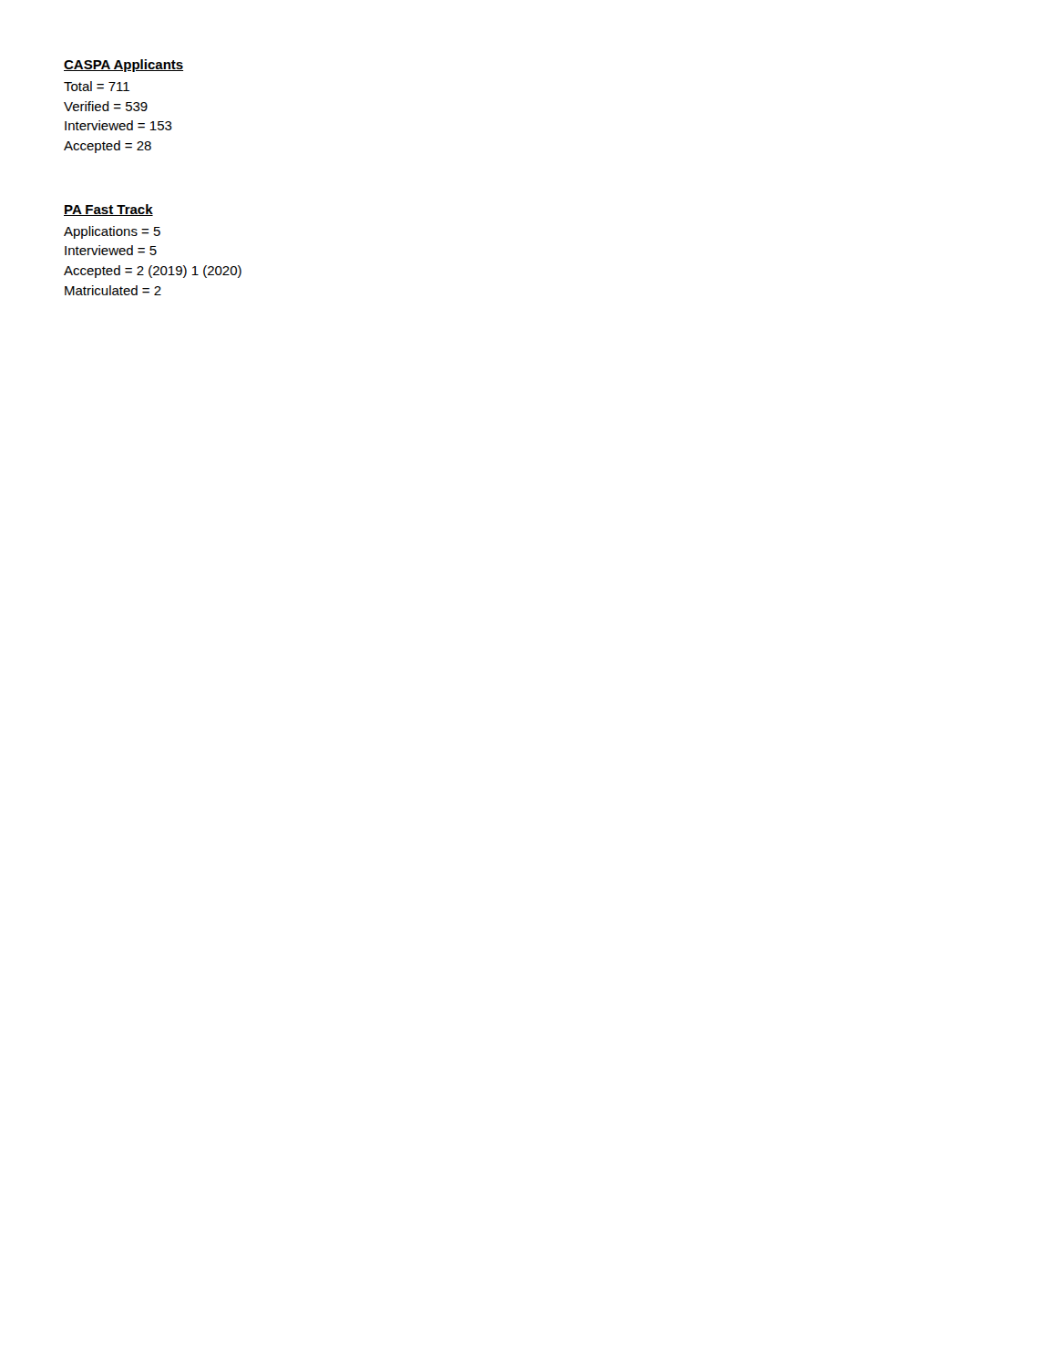CASPA Applicants
Total = 711
Verified = 539
Interviewed = 153
Accepted = 28
PA Fast Track
Applications = 5
Interviewed = 5
Accepted = 2 (2019) 1 (2020)
Matriculated = 2